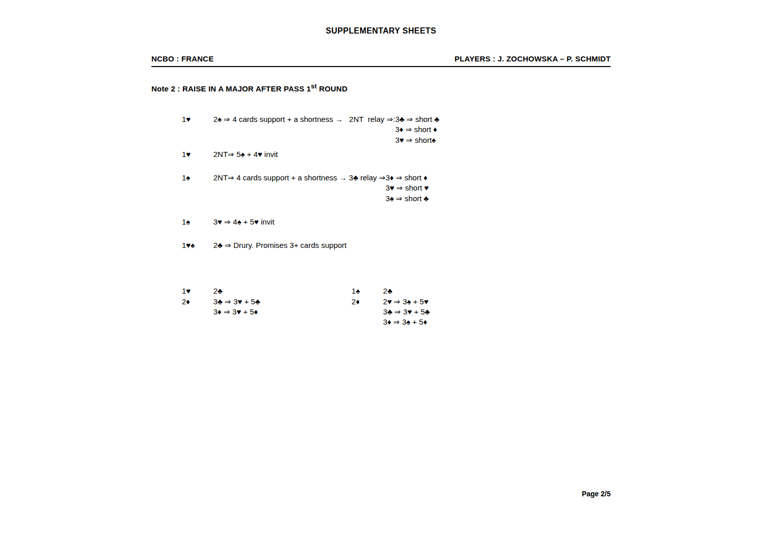SUPPLEMENTARY SHEETS
NCBO : FRANCE
PLAYERS : J. ZOCHOWSKA – P. SCHMIDT
Note 2 : RAISE IN A MAJOR AFTER PASS 1st ROUND
| 1♥ | 2♠ ⇒ 4 cards support + a shortness → 2NT relay ⇒: | 3♣ ⇒ short ♣ 3♦ ⇒ short ♦ 3♥ ⇒ short♠ |
| 1♥ | 2NT⇒ 5♠ + 4♥ invit |
| 1♠ | 2NT⇒ 4 cards support + a shortness → 3♣ relay ⇒ | 3♦ ⇒ short ♦ 3♥ ⇒ short ♥ 3♠ ⇒ short ♣ |
| 1♠ | 3♥ ⇒ 4♠ + 5♥ invit |
| 1♥♠ | 2♣ ⇒ Drury. Promises 3+ cards support |
| 1♥ | 2♣ |
| 2♦ | 3♣ ⇒ 3♥ + 5♣ |
| | 3♦ ⇒ 3♥ + 5♦ |
| 1♠ | 2♣ |
| 2♦ | 2♥ ⇒ 3♠ + 5♥ |
| | 3♣ ⇒ 3♥ + 5♣ |
| | 3♦ ⇒ 3♠ + 5♦ |
Page 2/5